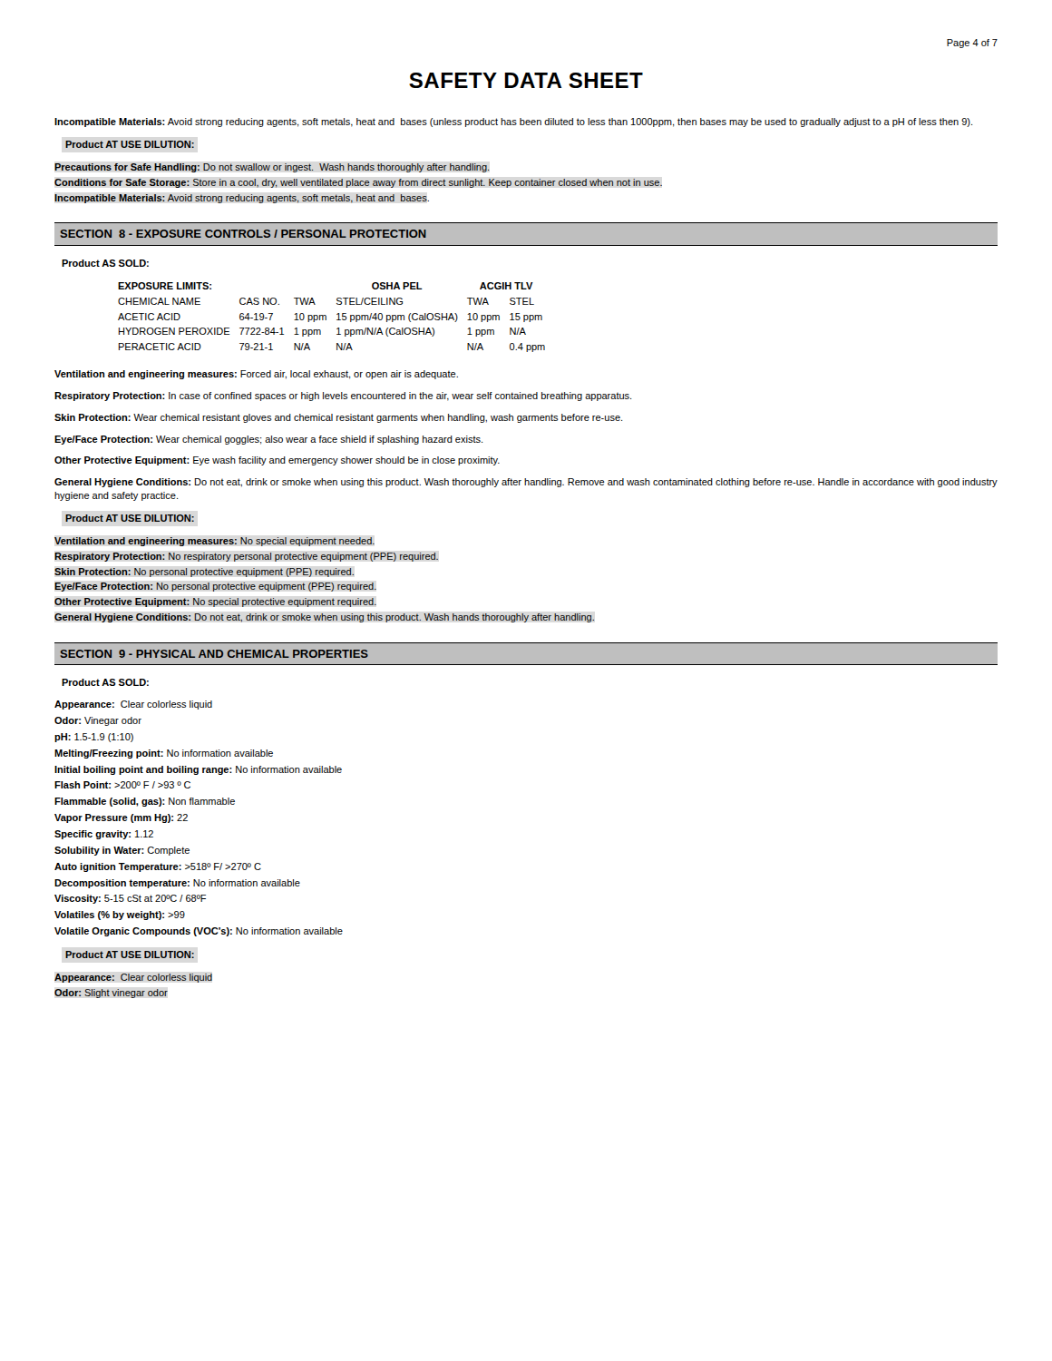Page 4 of 7
SAFETY DATA SHEET
Incompatible Materials: Avoid strong reducing agents, soft metals, heat and bases (unless product has been diluted to less than 1000ppm, then bases may be used to gradually adjust to a pH of less then 9).
Product AT USE DILUTION:
Precautions for Safe Handling: Do not swallow or ingest. Wash hands thoroughly after handling.
Conditions for Safe Storage: Store in a cool, dry, well ventilated place away from direct sunlight. Keep container closed when not in use.
Incompatible Materials: Avoid strong reducing agents, soft metals, heat and bases.
SECTION 8 - EXPOSURE CONTROLS / PERSONAL PROTECTION
Product AS SOLD:
| EXPOSURE LIMITS: | | | OSHA PEL | ACGIH TLV |
| CHEMICAL NAME | CAS NO. | TWA | STEL/CEILING | TWA | STEL |
| ACETIC ACID | 64-19-7 | 10 ppm | 15 ppm/40 ppm (CalOSHA) | 10 ppm | 15 ppm |
| HYDROGEN PEROXIDE | 7722-84-1 | 1 ppm | 1 ppm/N/A (CalOSHA) | 1 ppm | N/A |
| PERACETIC ACID | 79-21-1 | N/A | N/A | N/A | 0.4 ppm |
Ventilation and engineering measures: Forced air, local exhaust, or open air is adequate.
Respiratory Protection: In case of confined spaces or high levels encountered in the air, wear self contained breathing apparatus.
Skin Protection: Wear chemical resistant gloves and chemical resistant garments when handling, wash garments before re-use.
Eye/Face Protection: Wear chemical goggles; also wear a face shield if splashing hazard exists.
Other Protective Equipment: Eye wash facility and emergency shower should be in close proximity.
General Hygiene Conditions: Do not eat, drink or smoke when using this product. Wash thoroughly after handling. Remove and wash contaminated clothing before re-use. Handle in accordance with good industry hygiene and safety practice.
Product AT USE DILUTION:
Ventilation and engineering measures: No special equipment needed.
Respiratory Protection: No respiratory personal protective equipment (PPE) required.
Skin Protection: No personal protective equipment (PPE) required.
Eye/Face Protection: No personal protective equipment (PPE) required.
Other Protective Equipment: No special protective equipment required.
General Hygiene Conditions: Do not eat, drink or smoke when using this product. Wash hands thoroughly after handling.
SECTION 9 - PHYSICAL AND CHEMICAL PROPERTIES
Product AS SOLD:
Appearance: Clear colorless liquid
Odor: Vinegar odor
pH: 1.5-1.9 (1:10)
Melting/Freezing point: No information available
Initial boiling point and boiling range: No information available
Flash Point: >200º F / >93 º C
Flammable (solid, gas): Non flammable
Vapor Pressure (mm Hg): 22
Specific gravity: 1.12
Solubility in Water: Complete
Auto ignition Temperature: >518º F/ >270º C
Decomposition temperature: No information available
Viscosity: 5-15 cSt at 20ºC / 68ºF
Volatiles (% by weight): >99
Volatile Organic Compounds (VOC's): No information available
Product AT USE DILUTION:
Appearance: Clear colorless liquid
Odor: Slight vinegar odor